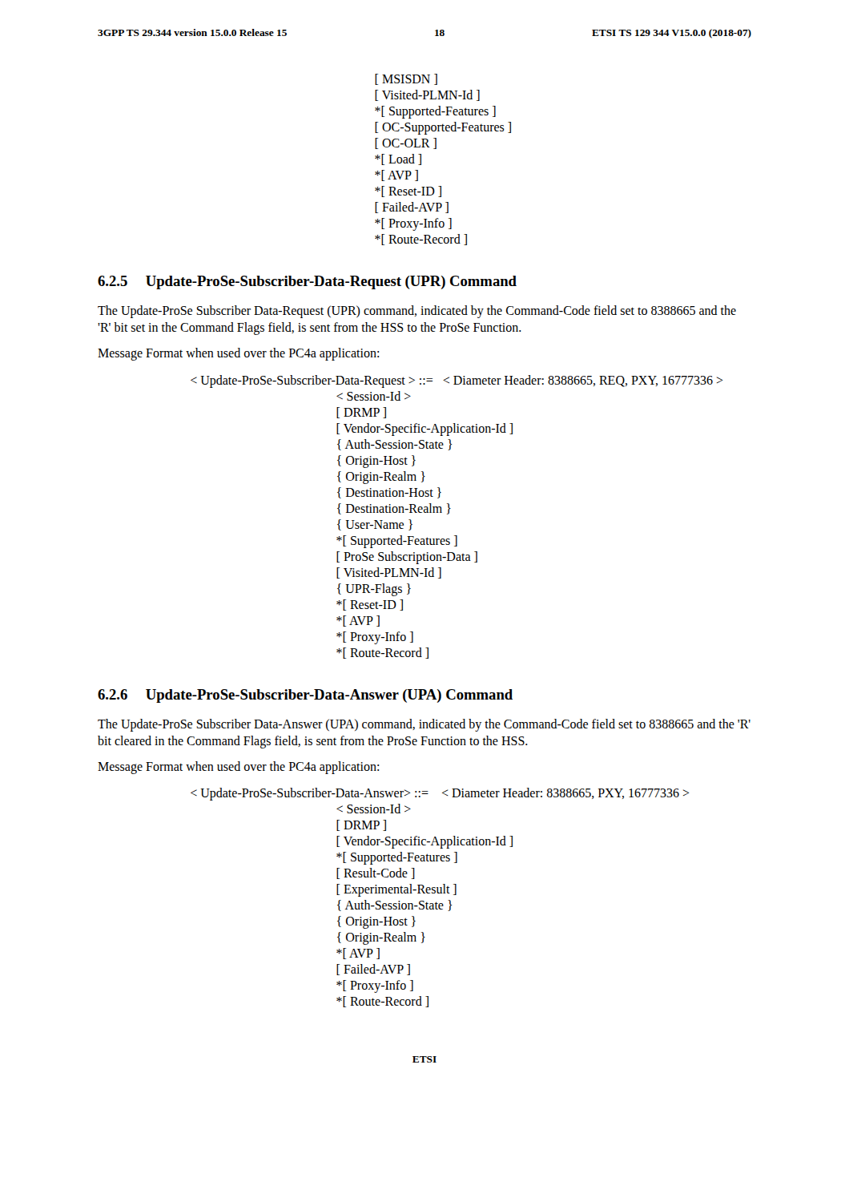3GPP TS 29.344 version 15.0.0 Release 15 18 ETSI TS 129 344 V15.0.0 (2018-07)
[ MSISDN ]
[ Visited-PLMN-Id ]
*[ Supported-Features ]
[ OC-Supported-Features ]
[ OC-OLR ]
*[ Load ]
*[ AVP ]
*[ Reset-ID ]
[ Failed-AVP ]
*[ Proxy-Info ]
*[ Route-Record ]
6.2.5 Update-ProSe-Subscriber-Data-Request (UPR) Command
The Update-ProSe Subscriber Data-Request (UPR) command, indicated by the Command-Code field set to 8388665 and the 'R' bit set in the Command Flags field, is sent from the HSS to the ProSe Function.
Message Format when used over the PC4a application:
< Update-ProSe-Subscriber-Data-Request > ::= < Diameter Header: 8388665, REQ, PXY, 16777336 >
< Session-Id >
[ DRMP ]
[ Vendor-Specific-Application-Id ]
{ Auth-Session-State }
{ Origin-Host }
{ Origin-Realm }
{ Destination-Host }
{ Destination-Realm }
{ User-Name }
*[ Supported-Features ]
[ ProSe Subscription-Data ]
[ Visited-PLMN-Id ]
{ UPR-Flags }
*[ Reset-ID ]
*[ AVP ]
*[ Proxy-Info ]
*[ Route-Record ]
6.2.6 Update-ProSe-Subscriber-Data-Answer (UPA) Command
The Update-ProSe Subscriber Data-Answer (UPA) command, indicated by the Command-Code field set to 8388665 and the 'R' bit cleared in the Command Flags field, is sent from the ProSe Function to the HSS.
Message Format when used over the PC4a application:
< Update-ProSe-Subscriber-Data-Answer> ::= < Diameter Header: 8388665, PXY, 16777336 >
< Session-Id >
[ DRMP ]
[ Vendor-Specific-Application-Id ]
*[ Supported-Features ]
[ Result-Code ]
[ Experimental-Result ]
{ Auth-Session-State }
{ Origin-Host }
{ Origin-Realm }
*[ AVP ]
[ Failed-AVP ]
*[ Proxy-Info ]
*[ Route-Record ]
ETSI